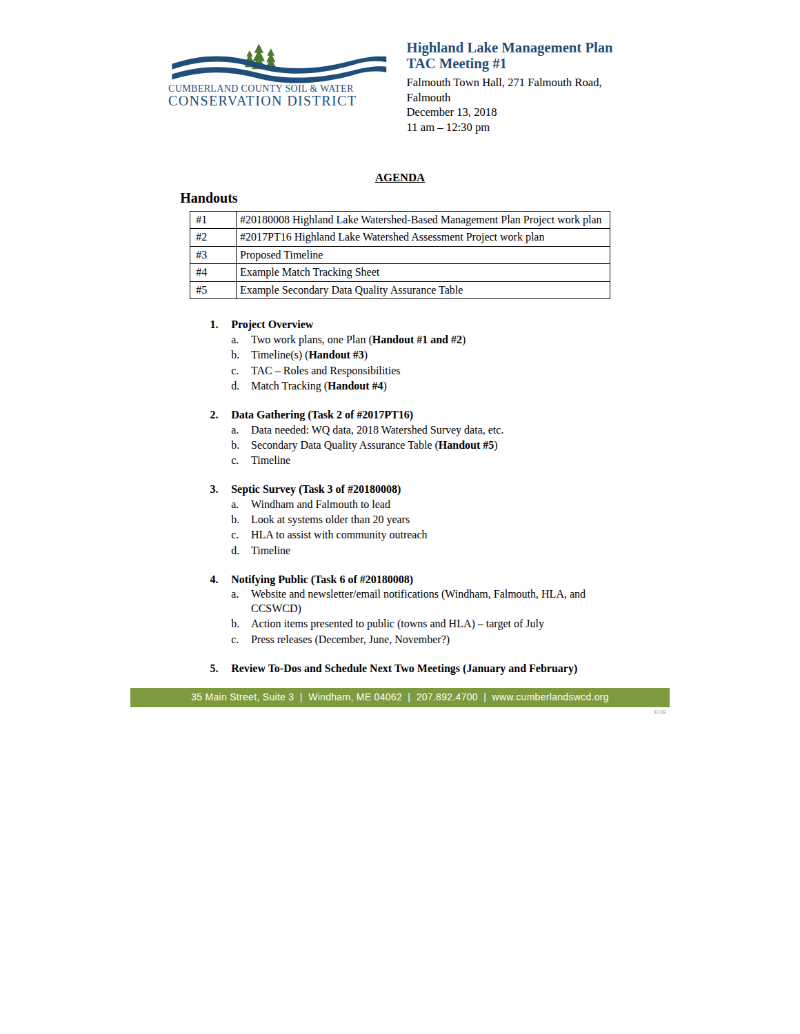Cumberland County Soil & Water Conservation District CUMBERLAND COUNTY SOIL & WATER CONSERVATION DISTRICT
Highland Lake Management Plan TAC Meeting #1
Falmouth Town Hall, 271 Falmouth Road, Falmouth
December 13, 2018
11 am – 12:30 pm
AGENDA
Handouts
| #1 | #20180008 Highland Lake Watershed-Based Management Plan Project work plan |
| #2 | #2017PT16 Highland Lake Watershed Assessment Project work plan |
| #3 | Proposed Timeline |
| #4 | Example Match Tracking Sheet |
| #5 | Example Secondary Data Quality Assurance Table |
Project Overview
Two work plans, one Plan (Handout #1 and #2)
Timeline(s) (Handout #3)
TAC – Roles and Responsibilities
Match Tracking (Handout #4)
Data Gathering (Task 2 of #2017PT16)
Data needed: WQ data, 2018 Watershed Survey data, etc.
Secondary Data Quality Assurance Table (Handout #5)
Timeline
Septic Survey (Task 3 of #20180008)
Windham and Falmouth to lead
Look at systems older than 20 years
HLA to assist with community outreach
Timeline
Notifying Public (Task 6 of #20180008)
Website and newsletter/email notifications (Windham, Falmouth, HLA, and CCSWCD)
Action items presented to public (towns and HLA) – target of July
Press releases (December, June, November?)
Review To-Dos and Schedule Next Two Meetings (January and February)
35 Main Street, Suite 3 | Windham, ME 04062 | 207.892.4700 | www.cumberlandswcd.org
EOE